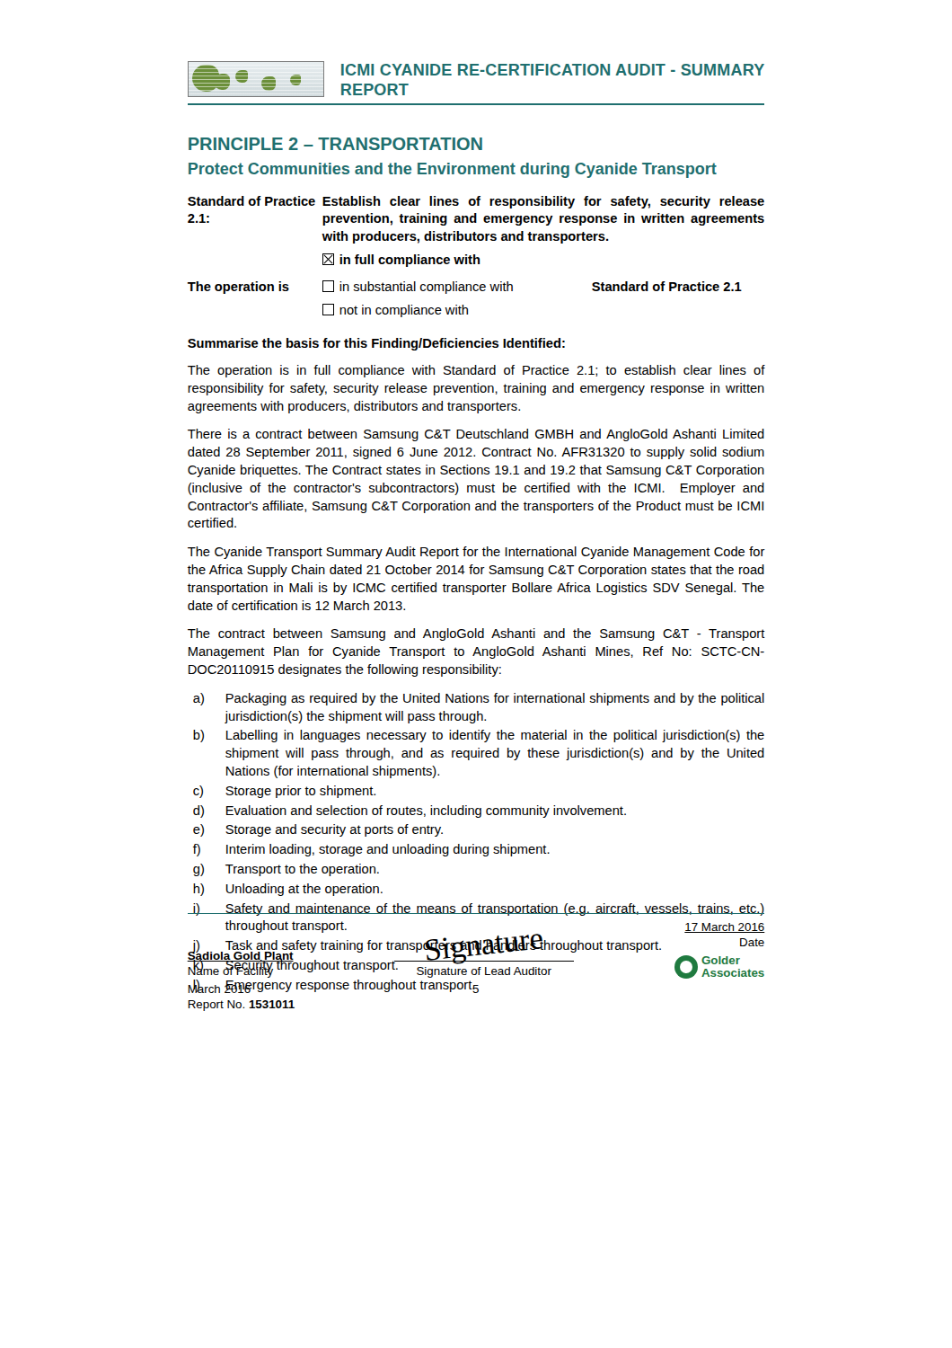ICMI CYANIDE RE-CERTIFICATION AUDIT - SUMMARY REPORT
PRINCIPLE 2 – TRANSPORTATION
Protect Communities and the Environment during Cyanide Transport
Standard of Practice 2.1:
Establish clear lines of responsibility for safety, security release prevention, training and emergency response in written agreements with producers, distributors and transporters.
in full compliance with
The operation is
in substantial compliance with
Standard of Practice 2.1
not in compliance with
Summarise the basis for this Finding/Deficiencies Identified:
The operation is in full compliance with Standard of Practice 2.1; to establish clear lines of responsibility for safety, security release prevention, training and emergency response in written agreements with producers, distributors and transporters.
There is a contract between Samsung C&T Deutschland GMBH and AngloGold Ashanti Limited dated 28 September 2011, signed 6 June 2012. Contract No. AFR31320 to supply solid sodium Cyanide briquettes. The Contract states in Sections 19.1 and 19.2 that Samsung C&T Corporation (inclusive of the contractor's subcontractors) must be certified with the ICMI. Employer and Contractor's affiliate, Samsung C&T Corporation and the transporters of the Product must be ICMI certified.
The Cyanide Transport Summary Audit Report for the International Cyanide Management Code for the Africa Supply Chain dated 21 October 2014 for Samsung C&T Corporation states that the road transportation in Mali is by ICMC certified transporter Bollare Africa Logistics SDV Senegal. The date of certification is 12 March 2013.
The contract between Samsung and AngloGold Ashanti and the Samsung C&T - Transport Management Plan for Cyanide Transport to AngloGold Ashanti Mines, Ref No: SCTC-CN-DOC20110915 designates the following responsibility:
Packaging as required by the United Nations for international shipments and by the political jurisdiction(s) the shipment will pass through.
Labelling in languages necessary to identify the material in the political jurisdiction(s) the shipment will pass through, and as required by these jurisdiction(s) and by the United Nations (for international shipments).
Storage prior to shipment.
Evaluation and selection of routes, including community involvement.
Storage and security at ports of entry.
Interim loading, storage and unloading during shipment.
Transport to the operation.
Unloading at the operation.
Safety and maintenance of the means of transportation (e.g. aircraft, vessels, trains, etc.) throughout transport.
Task and safety training for transporters and handlers throughout transport.
Security throughout transport.
Emergency response throughout transport.
Sadiola Gold Plant
Name of Facility
Signature
Signature of Lead Auditor
17 March 2016
Date
Golder
Associates
March 2016
Report No. 1531011
5